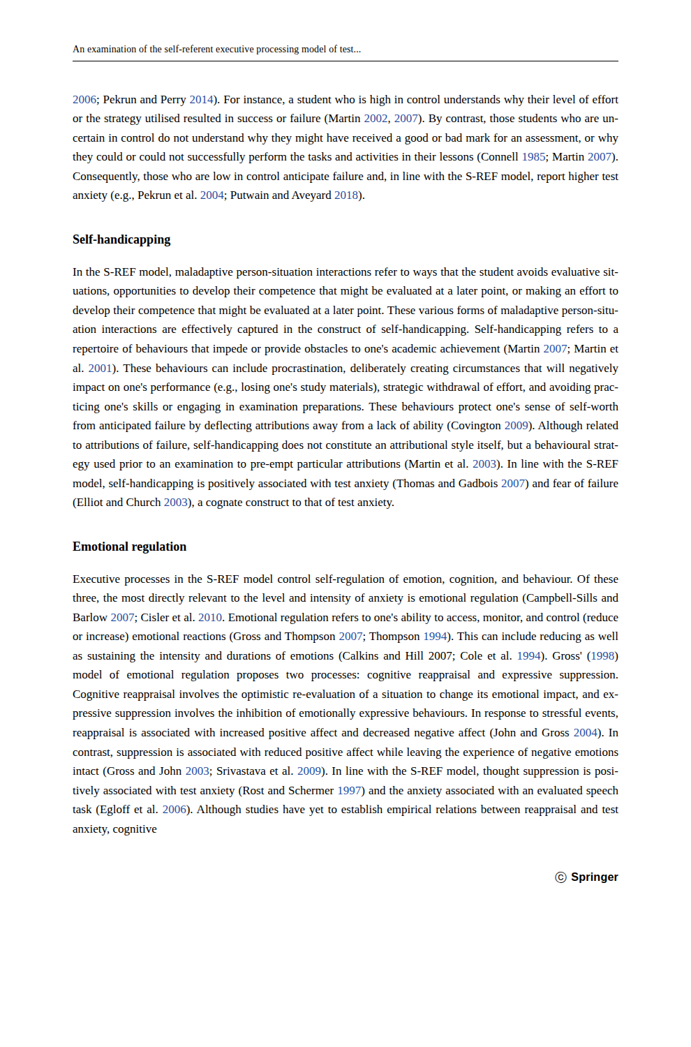An examination of the self-referent executive processing model of test...
2006; Pekrun and Perry 2014). For instance, a student who is high in control understands why their level of effort or the strategy utilised resulted in success or failure (Martin 2002, 2007). By contrast, those students who are uncertain in control do not understand why they might have received a good or bad mark for an assessment, or why they could or could not successfully perform the tasks and activities in their lessons (Connell 1985; Martin 2007). Consequently, those who are low in control anticipate failure and, in line with the S-REF model, report higher test anxiety (e.g., Pekrun et al. 2004; Putwain and Aveyard 2018).
Self-handicapping
In the S-REF model, maladaptive person-situation interactions refer to ways that the student avoids evaluative situations, opportunities to develop their competence that might be evaluated at a later point, or making an effort to develop their competence that might be evaluated at a later point. These various forms of maladaptive person-situation interactions are effectively captured in the construct of self-handicapping. Self-handicapping refers to a repertoire of behaviours that impede or provide obstacles to one's academic achievement (Martin 2007; Martin et al. 2001). These behaviours can include procrastination, deliberately creating circumstances that will negatively impact on one's performance (e.g., losing one's study materials), strategic withdrawal of effort, and avoiding practicing one's skills or engaging in examination preparations. These behaviours protect one's sense of self-worth from anticipated failure by deflecting attributions away from a lack of ability (Covington 2009). Although related to attributions of failure, self-handicapping does not constitute an attributional style itself, but a behavioural strategy used prior to an examination to pre-empt particular attributions (Martin et al. 2003). In line with the S-REF model, self-handicapping is positively associated with test anxiety (Thomas and Gadbois 2007) and fear of failure (Elliot and Church 2003), a cognate construct to that of test anxiety.
Emotional regulation
Executive processes in the S-REF model control self-regulation of emotion, cognition, and behaviour. Of these three, the most directly relevant to the level and intensity of anxiety is emotional regulation (Campbell-Sills and Barlow 2007; Cisler et al. 2010. Emotional regulation refers to one's ability to access, monitor, and control (reduce or increase) emotional reactions (Gross and Thompson 2007; Thompson 1994). This can include reducing as well as sustaining the intensity and durations of emotions (Calkins and Hill 2007; Cole et al. 1994). Gross' (1998) model of emotional regulation proposes two processes: cognitive reappraisal and expressive suppression. Cognitive reappraisal involves the optimistic re-evaluation of a situation to change its emotional impact, and expressive suppression involves the inhibition of emotionally expressive behaviours. In response to stressful events, reappraisal is associated with increased positive affect and decreased negative affect (John and Gross 2004). In contrast, suppression is associated with reduced positive affect while leaving the experience of negative emotions intact (Gross and John 2003; Srivastava et al. 2009). In line with the S-REF model, thought suppression is positively associated with test anxiety (Rost and Schermer 1997) and the anxiety associated with an evaluated speech task (Egloff et al. 2006). Although studies have yet to establish empirical relations between reappraisal and test anxiety, cognitive
ⓒSpringer